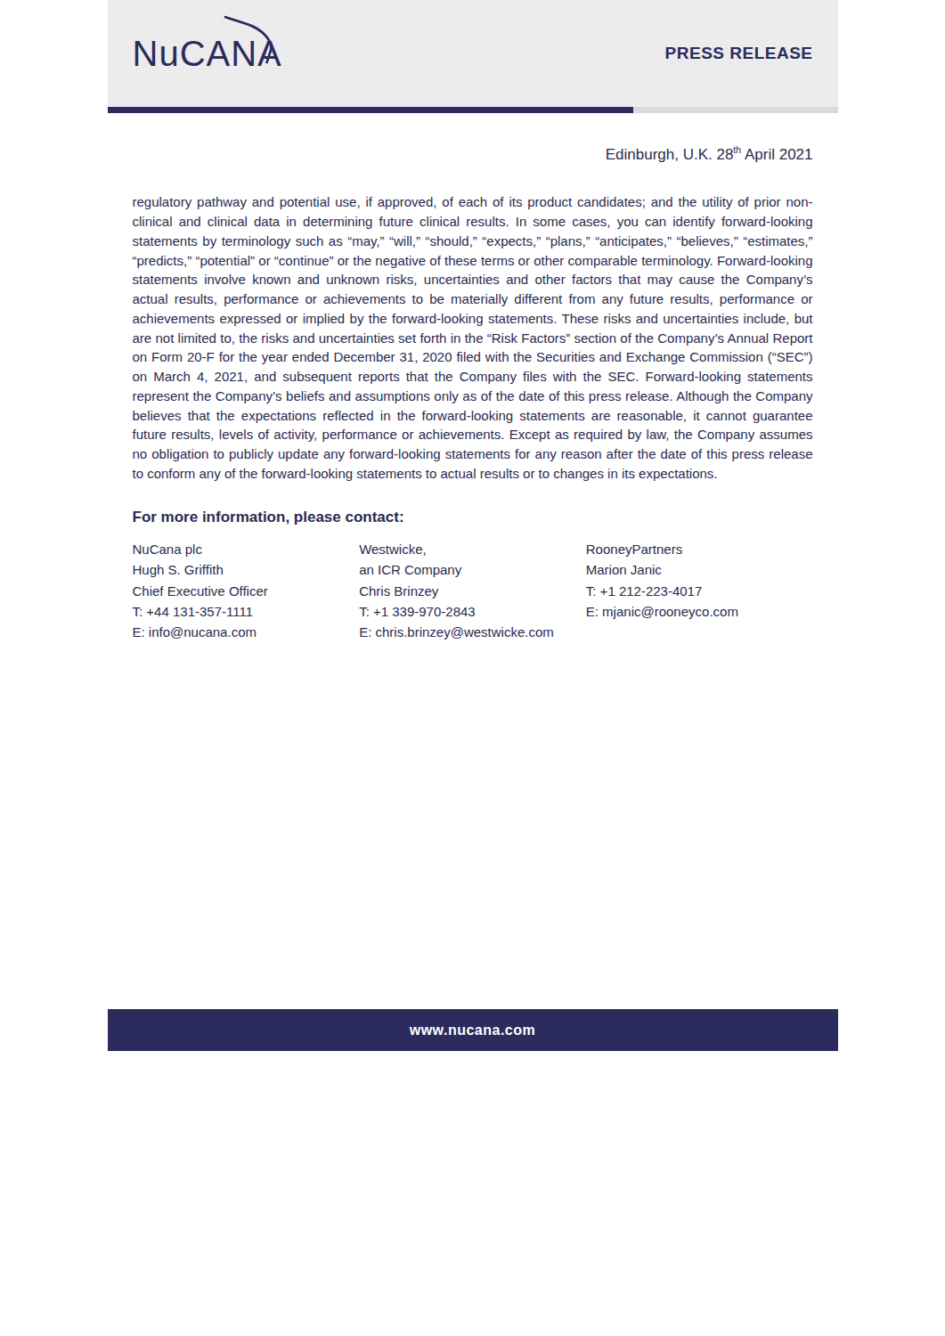NuC ANA
PRESS RELEASE
Edinburgh, U.K. 28th April 2021
regulatory pathway and potential use, if approved, of each of its product candidates; and the utility of prior non-clinical and clinical data in determining future clinical results. In some cases, you can identify forward-looking statements by terminology such as “may,” “will,” “should,” “expects,” “plans,” “anticipates,” “believes,” “estimates,” “predicts,” “potential” or “continue” or the negative of these terms or other comparable terminology. Forward-looking statements involve known and unknown risks, uncertainties and other factors that may cause the Company’s actual results, performance or achievements to be materially different from any future results, performance or achievements expressed or implied by the forward-looking statements. These risks and uncertainties include, but are not limited to, the risks and uncertainties set forth in the “Risk Factors” section of the Company’s Annual Report on Form 20-F for the year ended December 31, 2020 filed with the Securities and Exchange Commission (“SEC”) on March 4, 2021, and subsequent reports that the Company files with the SEC. Forward-looking statements represent the Company’s beliefs and assumptions only as of the date of this press release. Although the Company believes that the expectations reflected in the forward-looking statements are reasonable, it cannot guarantee future results, levels of activity, performance or achievements. Except as required by law, the Company assumes no obligation to publicly update any forward-looking statements for any reason after the date of this press release to conform any of the forward-looking statements to actual results or to changes in its expectations.
For more information, please contact:
NuCana plc
Hugh S. Griffith
Chief Executive Officer
T: +44 131-357-1111
E: info@nucana.com
Westwicke,
an ICR Company
Chris Brinzey
T: +1 339-970-2843
E: chris.brinzey@westwicke.com
RooneyPartners
Marion Janic
T: +1 212-223-4017
E: mjanic@rooneyco.com
www.nucana.com